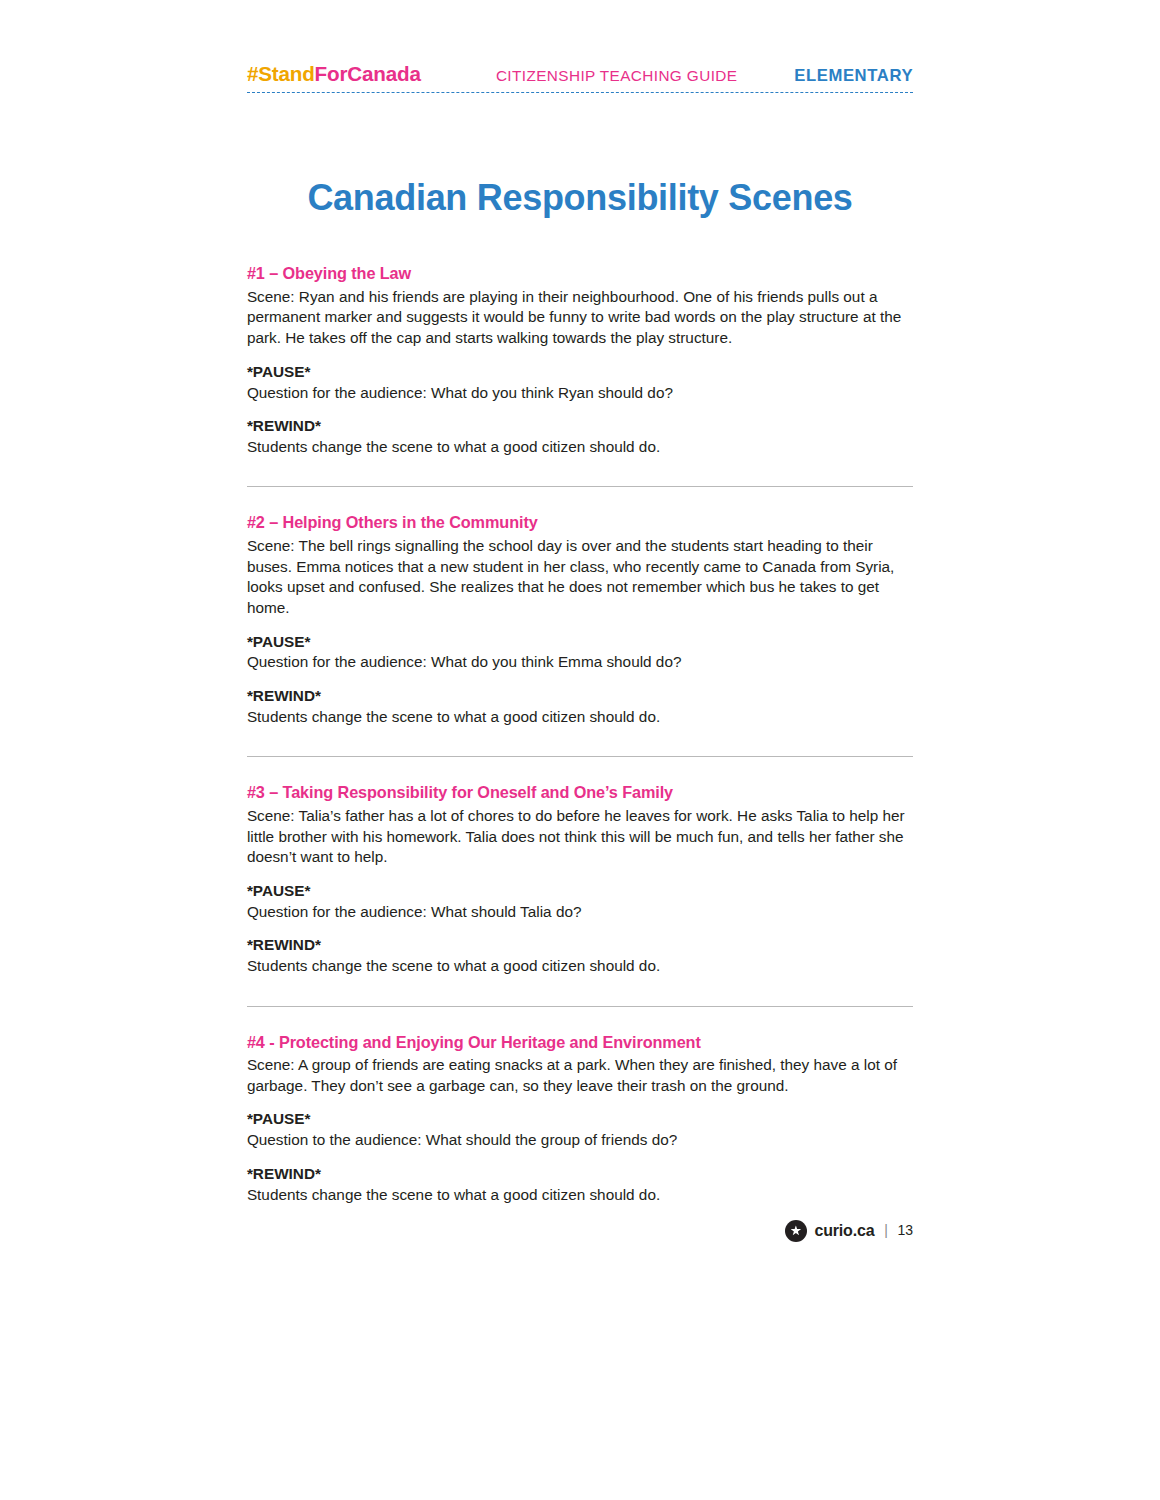#Stand For Canada
Citizenship Teaching Guide
Elementary
Canadian Responsibility Scenes
#1 – Obeying the Law
Scene: Ryan and his friends are playing in their neighbourhood. One of his friends pulls out a permanent marker and suggests it would be funny to write bad words on the play structure at the park. He takes off the cap and starts walking towards the play structure.
*PAUSE*
Question for the audience: What do you think Ryan should do?
*REWIND*
Students change the scene to what a good citizen should do.
#2 – Helping Others in the Community
Scene: The bell rings signalling the school day is over and the students start heading to their buses. Emma notices that a new student in her class, who recently came to Canada from Syria, looks upset and confused. She realizes that he does not remember which bus he takes to get home.
*PAUSE*
Question for the audience: What do you think Emma should do?
*REWIND*
Students change the scene to what a good citizen should do.
#3 – Taking Responsibility for Oneself and One’s Family
Scene: Talia’s father has a lot of chores to do before he leaves for work. He asks Talia to help her little brother with his homework. Talia does not think this will be much fun, and tells her father she doesn’t want to help.
*PAUSE*
Question for the audience: What should Talia do?
*REWIND*
Students change the scene to what a good citizen should do.
#4 - Protecting and Enjoying Our Heritage and Environment
Scene: A group of friends are eating snacks at a park. When they are finished, they have a lot of garbage. They don’t see a garbage can, so they leave their trash on the ground.
*PAUSE*
Question to the audience: What should the group of friends do?
*REWIND*
Students change the scene to what a good citizen should do.
curio. ca | 13